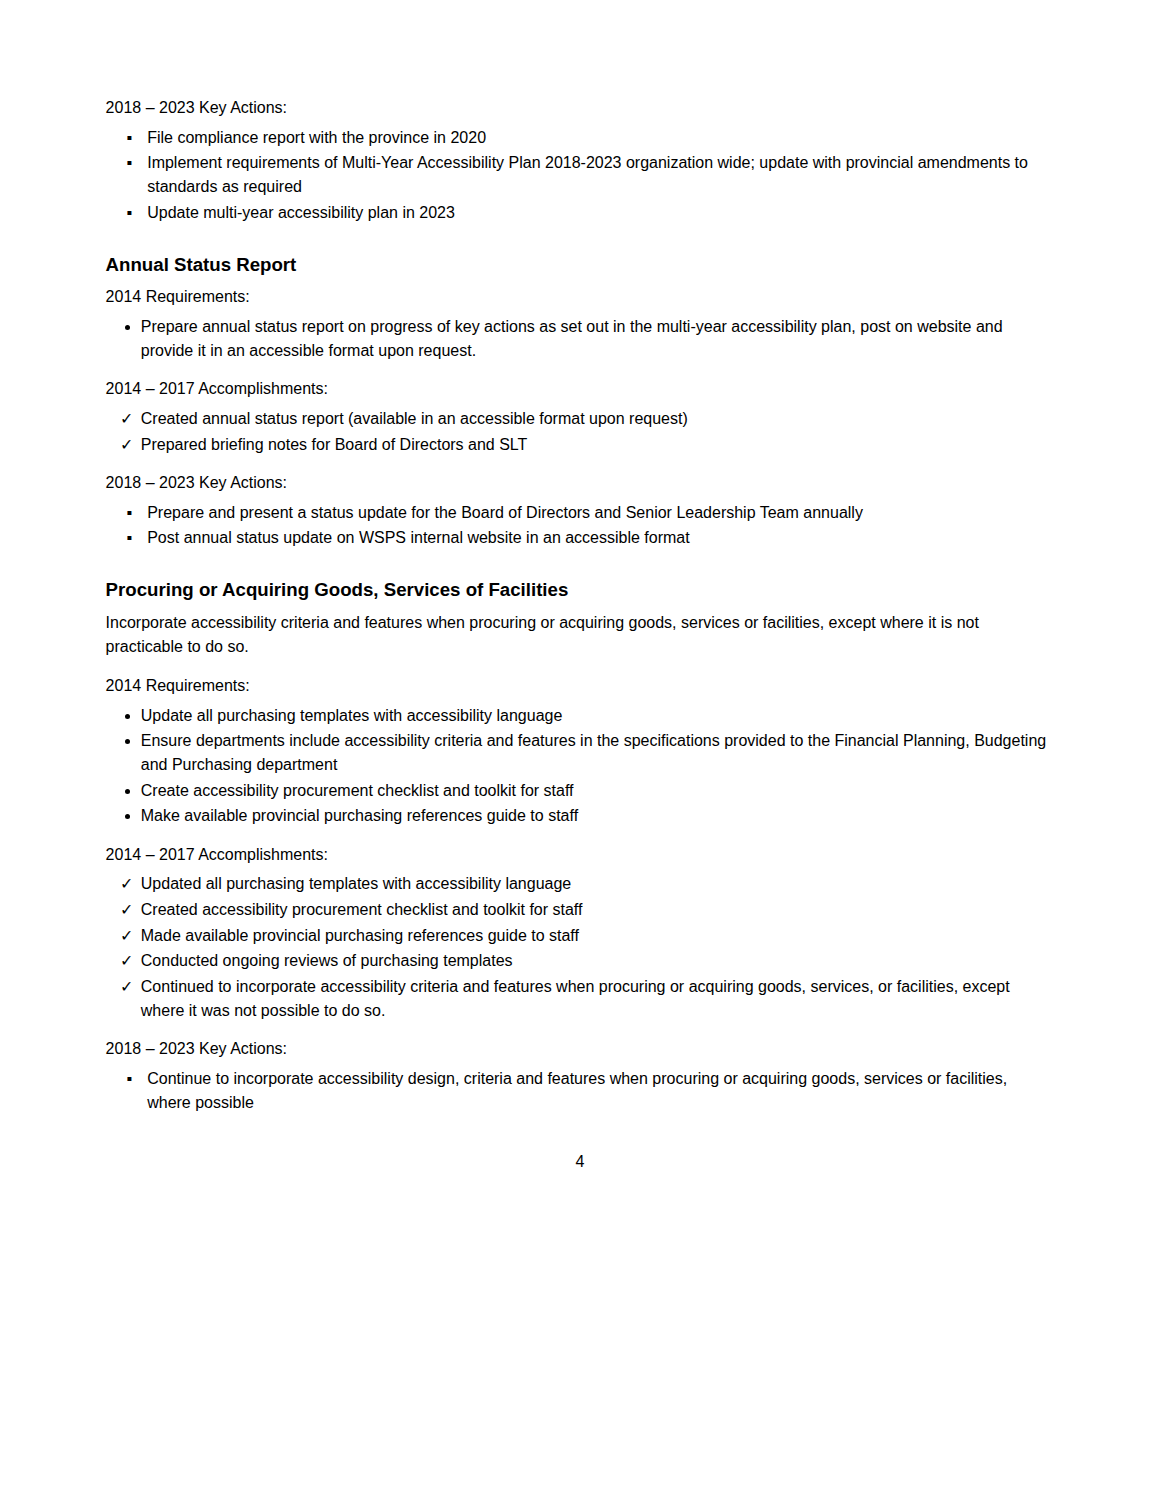2018 – 2023 Key Actions:
File compliance report with the province in 2020
Implement requirements of Multi-Year Accessibility Plan 2018-2023 organization wide; update with provincial amendments to standards as required
Update multi-year accessibility plan in 2023
Annual Status Report
2014 Requirements:
Prepare annual status report on progress of key actions as set out in the multi-year accessibility plan, post on website and provide it in an accessible format upon request.
2014 – 2017 Accomplishments:
Created annual status report (available in an accessible format upon request)
Prepared briefing notes for Board of Directors and SLT
2018 – 2023 Key Actions:
Prepare and present a status update for the Board of Directors and Senior Leadership Team annually
Post annual status update on WSPS internal website in an accessible format
Procuring or Acquiring Goods, Services of Facilities
Incorporate accessibility criteria and features when procuring or acquiring goods, services or facilities, except where it is not practicable to do so.
2014 Requirements:
Update all purchasing templates with accessibility language
Ensure departments include accessibility criteria and features in the specifications provided to the Financial Planning, Budgeting and Purchasing department
Create accessibility procurement checklist and toolkit for staff
Make available provincial purchasing references guide to staff
2014 – 2017 Accomplishments:
Updated all purchasing templates with accessibility language
Created accessibility procurement checklist and toolkit for staff
Made available provincial purchasing references guide to staff
Conducted ongoing reviews of purchasing templates
Continued to incorporate accessibility criteria and features when procuring or acquiring goods, services, or facilities, except where it was not possible to do so.
2018 – 2023 Key Actions:
Continue to incorporate accessibility design, criteria and features when procuring or acquiring goods, services or facilities, where possible
4